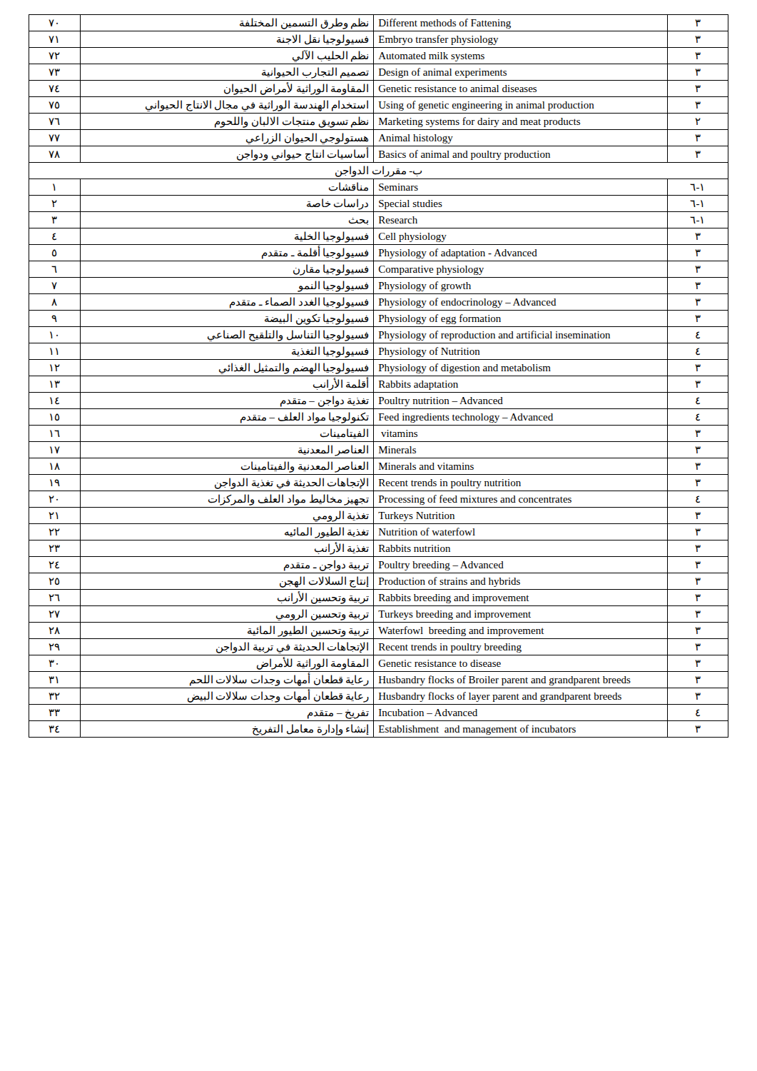| ٣ | Different methods of Fattening | نظم وطرق التسمين المختلفة | ٧٠ |
| ٣ | Embryo transfer physiology | فسيولوجيا نقل الاجنة | ٧١ |
| ٣ | Automated milk systems | نظم الحليب الآلي | ٧٢ |
| ٣ | Design of animal experiments | تصميم التجارب الحيوانية | ٧٣ |
| ٣ | Genetic resistance to animal diseases | المقاومة الوراثية لأمراض الحيوان | ٧٤ |
| ٣ | Using of genetic engineering in animal production | استخدام الهندسة الوراثية في مجال الانتاج الحيواني | ٧٥ |
| ٢ | Marketing systems for dairy and meat products | نظم تسويق منتجات الالبان واللحوم | ٧٦ |
| ٣ | Animal histology | هستولوجي الحيوان الزراعي | ٧٧ |
| ٣ | Basics of animal and poultry production | أساسيات انتاج حيواني ودواجن | ٧٨ |
| ب- مقررات الدواجن |
| ١-٦ | Seminars | مناقشات | ١ |
| ١-٦ | Special studies | دراسات خاصة | ٢ |
| ١-٦ | Research | بحث | ٣ |
| ٣ | Cell physiology | فسيولوجيا الخلية | ٤ |
| ٣ | Physiology of adaptation - Advanced | فسيولوجيا أقلمة ـ متقدم | ٥ |
| ٣ | Comparative physiology | فسيولوجيا مقارن | ٦ |
| ٣ | Physiology of growth | فسيولوجيا النمو | ٧ |
| ٣ | Physiology of endocrinology – Advanced | فسيولوجيا الغدد الصماء ـ متقدم | ٨ |
| ٣ | Physiology of egg formation | فسيولوجيا تكوين البيضة | ٩ |
| ٤ | Physiology of reproduction and artificial insemination | فسيولوجيا التناسل والتلقيح الصناعي | ١٠ |
| ٤ | Physiology of Nutrition | فسيولوجيا التغذية | ١١ |
| ٣ | Physiology of digestion and metabolism | فسيولوجيا الهضم والتمثيل الغذائي | ١٢ |
| ٣ | Rabbits adaptation | أقلمة الأرانب | ١٣ |
| ٤ | Poultry nutrition – Advanced | تغذية دواجن – متقدم | ١٤ |
| ٤ | Feed ingredients technology – Advanced | تكنولوجيا مواد العلف – متقدم | ١٥ |
| ٣ | vitamins | الفيتامينات | ١٦ |
| ٣ | Minerals | العناصر المعدنية | ١٧ |
| ٣ | Minerals and vitamins | العناصر المعدنية والفيتامينات | ١٨ |
| ٣ | Recent trends in poultry nutrition | الإتجاهات الحديثة في تغذية الدواجن | ١٩ |
| ٤ | Processing of feed mixtures and concentrates | تجهيز مخاليط مواد العلف والمركزات | ٢٠ |
| ٣ | Turkeys Nutrition | تغذية الرومي | ٢١ |
| ٣ | Nutrition of waterfowl | تغذية الطيور المائيه | ٢٢ |
| ٣ | Rabbits nutrition | تغذية الأرانب | ٢٣ |
| ٣ | Poultry breeding – Advanced | تربية دواجن ـ متقدم | ٢٤ |
| ٣ | Production of strains and hybrids | إنتاج السلالات الهجن | ٢٥ |
| ٣ | Rabbits breeding and improvement | تربية وتحسين الأرانب | ٢٦ |
| ٣ | Turkeys breeding and improvement | تربية وتحسين الرومي | ٢٧ |
| ٣ | Waterfowl breeding and improvement | تربية وتحسين الطيور المائية | ٢٨ |
| ٣ | Recent trends in poultry breeding | الإتجاهات الحديثة في تربية الدواجن | ٢٩ |
| ٣ | Genetic resistance to disease | المقاومة الوراثية للأمراض | ٣٠ |
| ٣ | Husbandry flocks of Broiler parent and grandparent breeds | رعاية قطعان أمهات وجدات سلالات اللحم | ٣١ |
| ٣ | Husbandry flocks of layer parent and grandparent breeds | رعاية قطعان أمهات وجدات سلالات البيض | ٣٢ |
| ٤ | Incubation – Advanced | تفريخ – متقدم | ٣٣ |
| ٣ | Establishment and management of incubators | إنشاء وإدارة معامل التفريخ | ٣٤ |